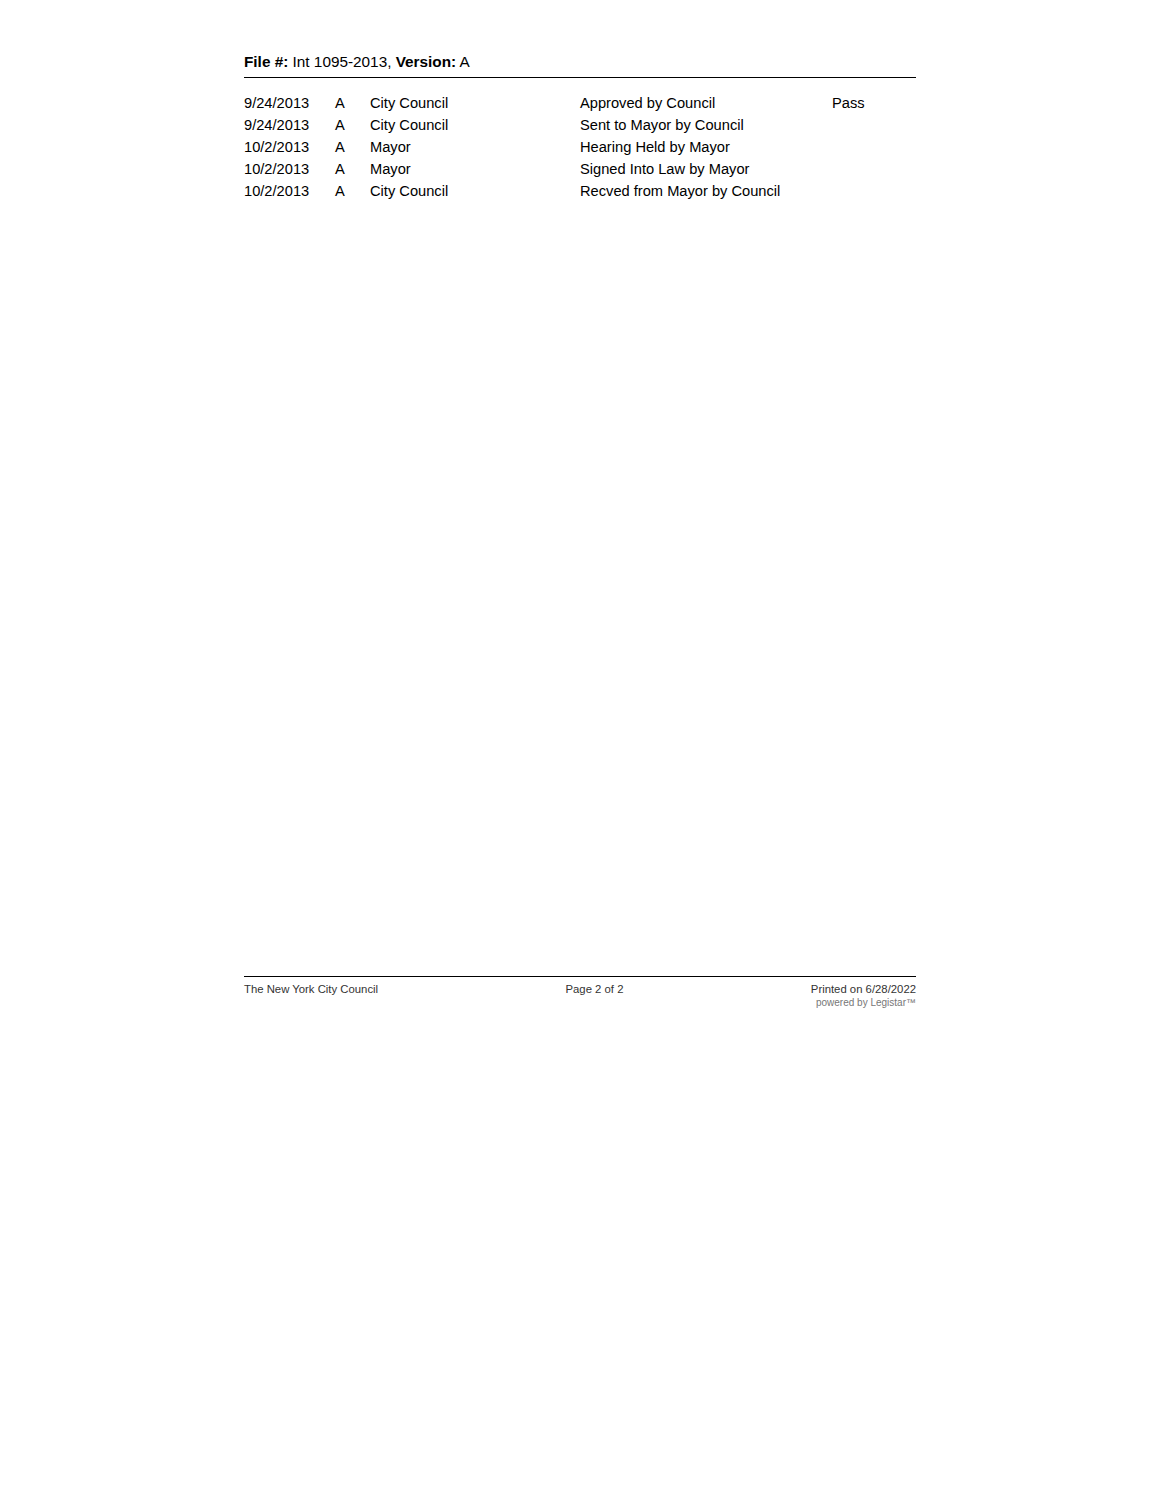File #: Int 1095-2013, Version: A
| 9/24/2013 | A | City Council | Approved by Council | Pass |
| 9/24/2013 | A | City Council | Sent to Mayor by Council | |
| 10/2/2013 | A | Mayor | Hearing Held by Mayor | |
| 10/2/2013 | A | Mayor | Signed Into Law by Mayor | |
| 10/2/2013 | A | City Council | Recved from Mayor by Council | |
The New York City Council
Page 2 of 2
Printed on 6/28/2022
powered by Legistar™